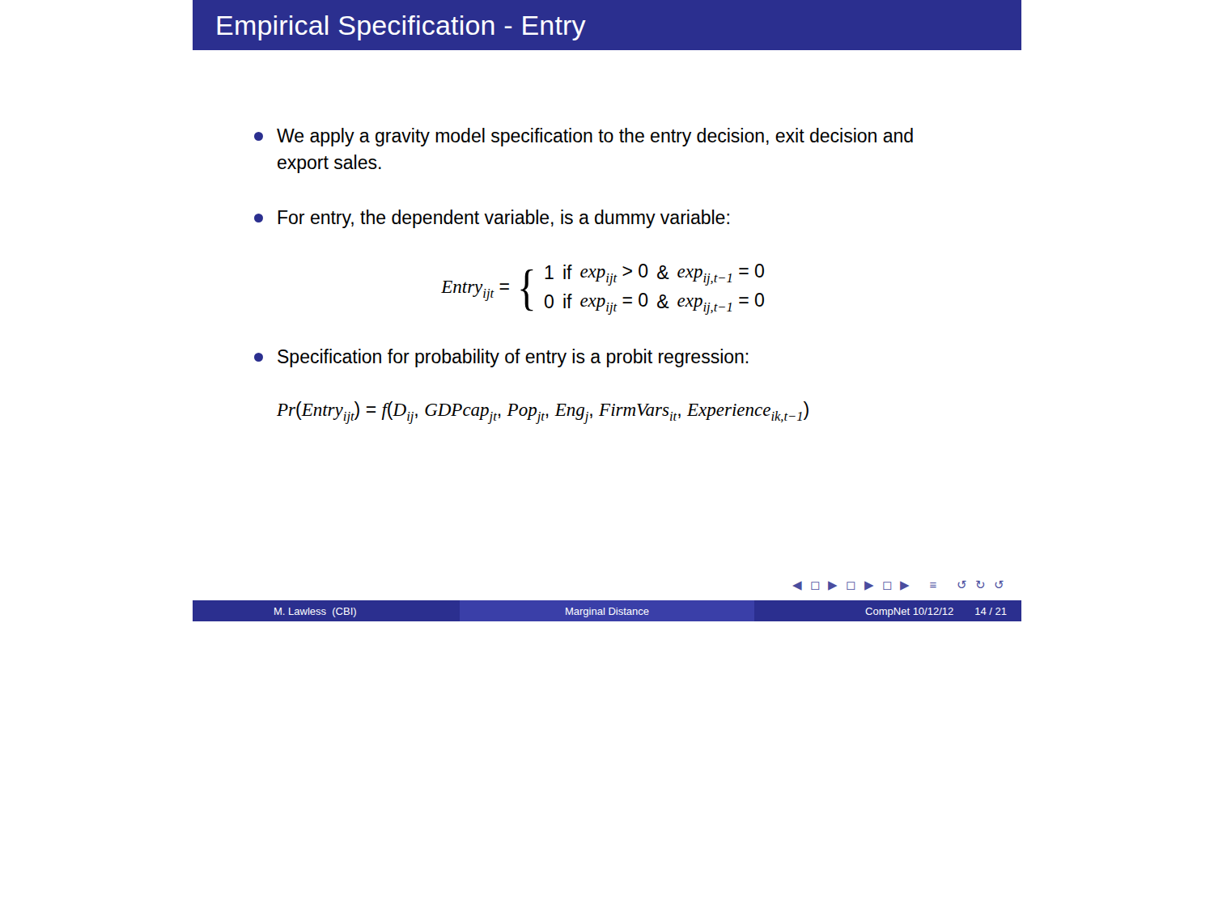Empirical Specification - Entry
We apply a gravity model specification to the entry decision, exit decision and export sales.
For entry, the dependent variable, is a dummy variable:
Entryijt = {
| 1 | if | exp ijt > 0 | & | exp ij,t−1 = 0 |
| 0 | if | exp ijt = 0 | & | exp ij,t−1 = 0 |
Specification for probability of entry is a probit regression:
Pr(Entryijt) = f(Dij, GDPcapjt, Popjt, Engj, FirmVarsit, Experienceik,t−1)
◀ ◻ ▶ ◻ ▶ ◻ ▶ ≡ ↺ ↻ ↺
M. Lawless (CBI)
Marginal Distance
CompNet 10/12/1214 / 21